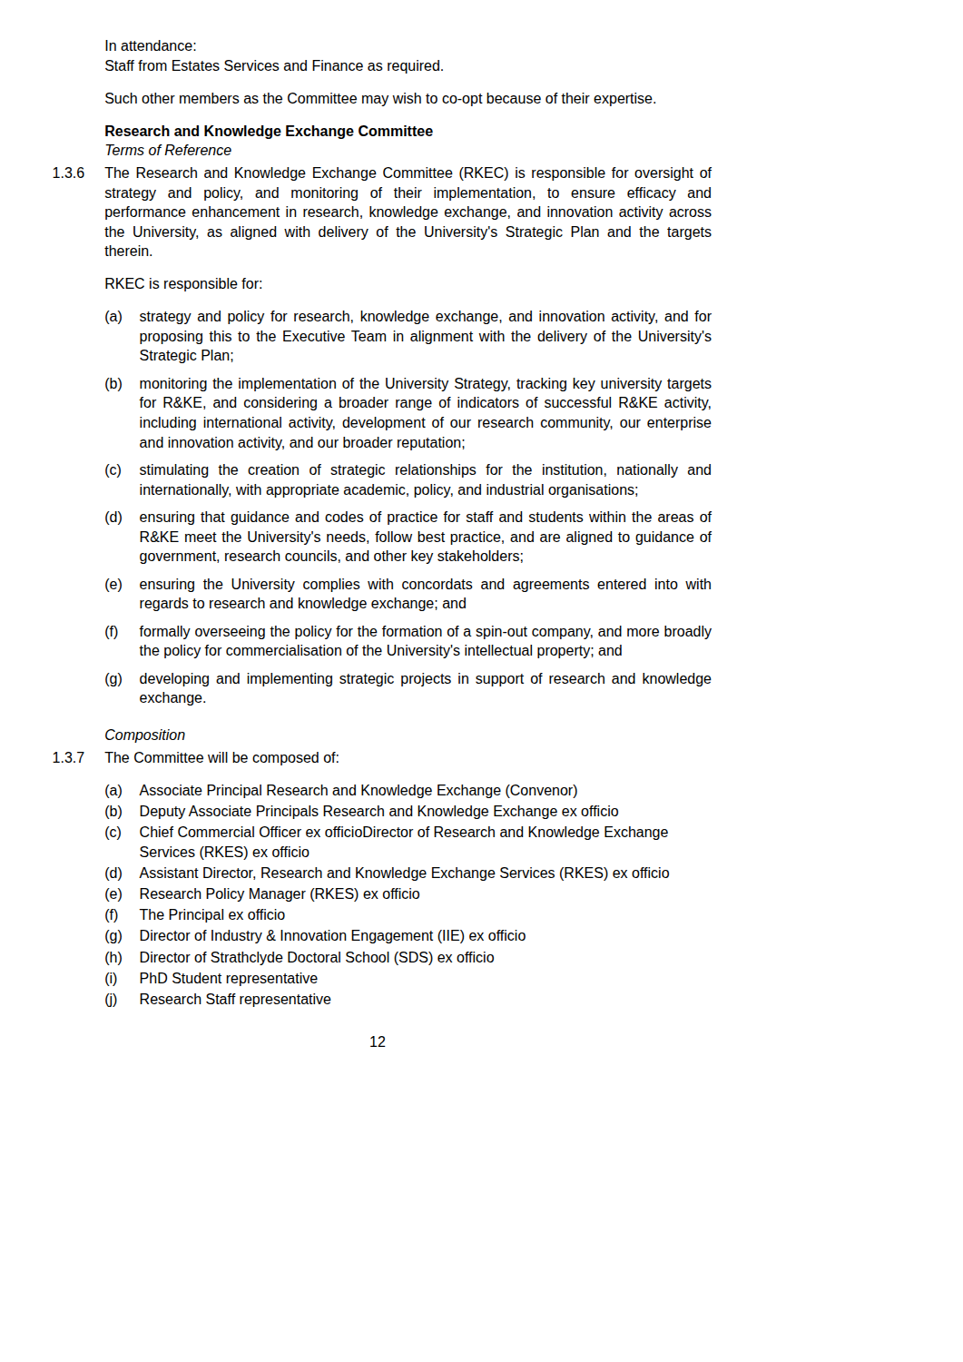In attendance:
Staff from Estates Services and Finance as required.
Such other members as the Committee may wish to co-opt because of their expertise.
Research and Knowledge Exchange Committee
Terms of Reference
1.3.6
The Research and Knowledge Exchange Committee (RKEC) is responsible for oversight of strategy and policy, and monitoring of their implementation, to ensure efficacy and performance enhancement in research, knowledge exchange, and innovation activity across the University, as aligned with delivery of the University's Strategic Plan and the targets therein.
RKEC is responsible for:
(a) strategy and policy for research, knowledge exchange, and innovation activity, and for proposing this to the Executive Team in alignment with the delivery of the University's Strategic Plan;
(b) monitoring the implementation of the University Strategy, tracking key university targets for R&KE, and considering a broader range of indicators of successful R&KE activity, including international activity, development of our research community, our enterprise and innovation activity, and our broader reputation;
(c) stimulating the creation of strategic relationships for the institution, nationally and internationally, with appropriate academic, policy, and industrial organisations;
(d) ensuring that guidance and codes of practice for staff and students within the areas of R&KE meet the University's needs, follow best practice, and are aligned to guidance of government, research councils, and other key stakeholders;
(e) ensuring the University complies with concordats and agreements entered into with regards to research and knowledge exchange; and
(f) formally overseeing the policy for the formation of a spin-out company, and more broadly the policy for commercialisation of the University's intellectual property; and
(g) developing and implementing strategic projects in support of research and knowledge exchange.
Composition
1.3.7
The Committee will be composed of:
(a) Associate Principal Research and Knowledge Exchange (Convenor)
(b) Deputy Associate Principals Research and Knowledge Exchange ex officio
(c) Chief Commercial Officer ex officioDirector of Research and Knowledge Exchange Services (RKES) ex officio
(d) Assistant Director, Research and Knowledge Exchange Services (RKES) ex officio
(e) Research Policy Manager (RKES) ex officio
(f) The Principal ex officio
(g) Director of Industry & Innovation Engagement (IIE) ex officio
(h) Director of Strathclyde Doctoral School (SDS) ex officio
(i) PhD Student representative
(j) Research Staff representative
12